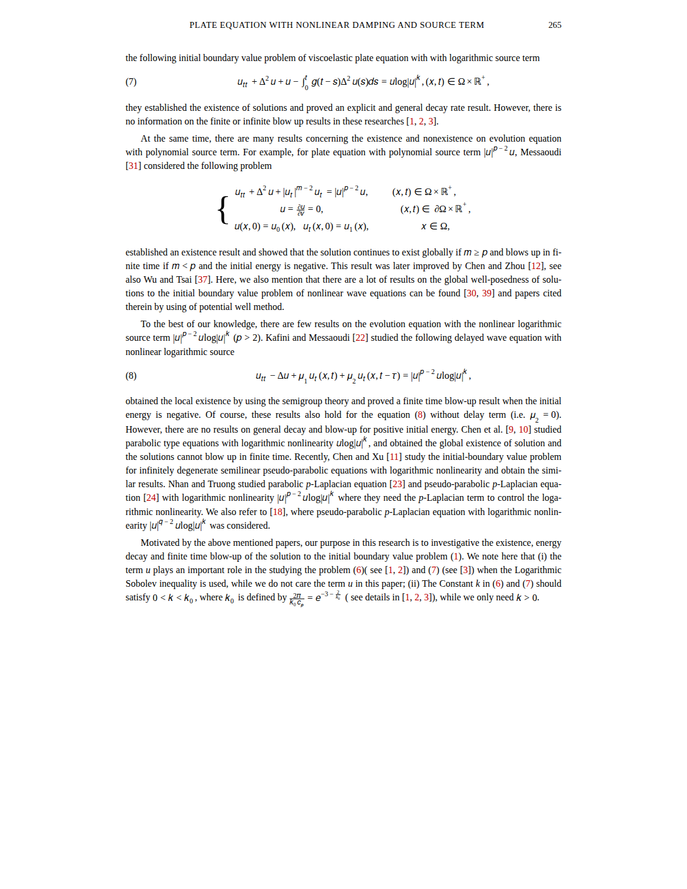PLATE EQUATION WITH NONLINEAR DAMPING AND SOURCE TERM 265
the following initial boundary value problem of viscoelastic plate equation with with logarithmic source term
(7) utt + Δ2 u + u − ∫0t g(t−s) Δ2 u(s) ds = u log |u| k , (x,t) ∈ Ω × ℝ+ ,
they established the existence of solutions and proved an explicit and general decay rate result. However, there is no information on the finite or infinite blow up results in these researches [1, 2, 3].
At the same time, there are many results concerning the existence and nonexistence on evolution equation with polynomial source term. For example, for plate equation with polynomial source term |u|p−2u, Messaoudi [31] considered the following problem
{
| u t t + Δ 2 u + / u t / m − 2 u t = / u / p − 2 u , | ( x , t ) ∈ Ω × ℝ + , |
| u = ∂ u ∂ ν = 0 , | ( x , t ) ∈ ∂ Ω × ℝ + , |
| u ( x , 0 ) = u 0 ( x ) , u t ( x , 0 ) = u 1 ( x ) , | x ∈ Ω , |
established an existence result and showed that the solution continues to exist globally if m≥p and blows up in finite time if m<p and the initial energy is negative. This result was later improved by Chen and Zhou [12], see also Wu and Tsai [37]. Here, we also mention that there are a lot of results on the global well-posedness of solutions to the initial boundary value problem of nonlinear wave equations can be found [30, 39] and papers cited therein by using of potential well method.
To the best of our knowledge, there are few results on the evolution equation with the nonlinear logarithmic source term |u|p−2ulog|u|k (p>2). Kafini and Messaoudi [22] studied the following delayed wave equation with nonlinear logarithmic source
(8) utt − Δu + μ1 ut (x,t) + μ2 ut (x,t−τ) = |u|p−2 u log |u|k ,
obtained the local existence by using the semigroup theory and proved a finite time blow-up result when the initial energy is negative. Of course, these results also hold for the equation (8) without delay term (i.e. μ2=0). However, there are no results on general decay and blow-up for positive initial energy. Chen et al. [9, 10] studied parabolic type equations with logarithmic nonlinearity ulog|u|k, and obtained the global existence of solution and the solutions cannot blow up in finite time. Recently, Chen and Xu [11] study the initial-boundary value problem for infinitely degenerate semilinear pseudo-parabolic equations with logarithmic nonlinearity and obtain the similar results. Nhan and Truong studied parabolic p-Laplacian equation [23] and pseudo-parabolic p-Laplacian equation [24] with logarithmic nonlinearity |u|p−2ulog|u|k where they need the p-Laplacian term to control the logarithmic nonlinearity. We also refer to [18], where pseudo-parabolic p-Laplacian equation with logarithmic nonlinearity |u|q−2ulog|u|k was considered.
Motivated by the above mentioned papers, our purpose in this research is to investigative the existence, energy decay and finite time blow-up of the solution to the initial boundary value problem (1). We note here that (i) the term u plays an important role in the studying the problem (6)( see [1, 2]) and (7) (see [3]) when the Logarithmic Sobolev inequality is used, while we do not care the term u in this paper; (ii) The Constant k in (6) and (7) should satisfy 0<k<k0, where k0 is defined by 2πk0cp=e−3−2k0 ( see details in [1, 2, 3]), while we only need k>0.